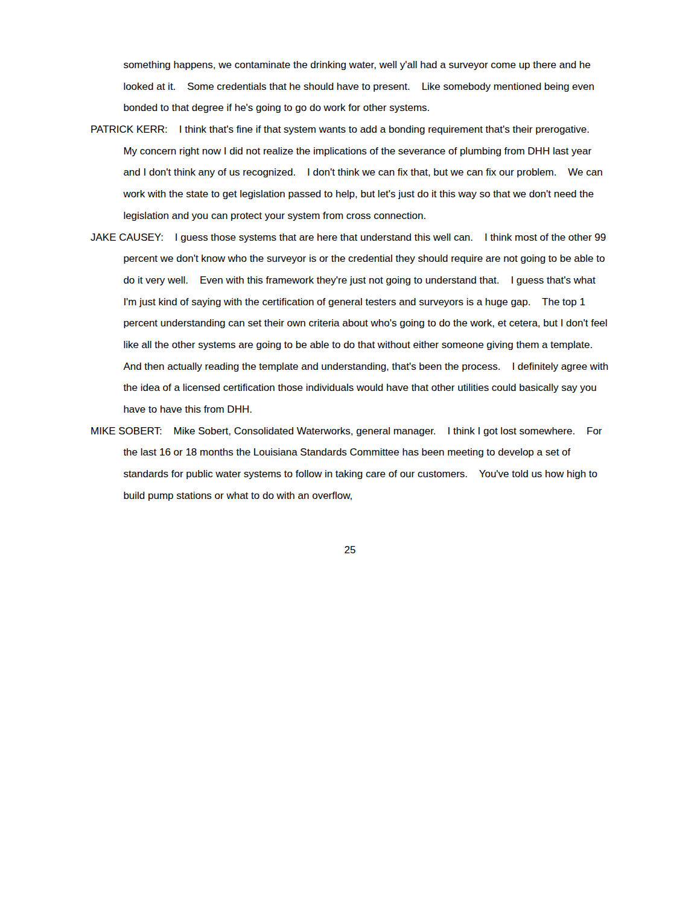something happens, we contaminate the drinking water, well y'all had a surveyor come up there and he looked at it. Some credentials that he should have to present. Like somebody mentioned being even bonded to that degree if he's going to go do work for other systems.
PATRICK KERR: I think that's fine if that system wants to add a bonding requirement that's their prerogative. My concern right now I did not realize the implications of the severance of plumbing from DHH last year and I don't think any of us recognized. I don't think we can fix that, but we can fix our problem. We can work with the state to get legislation passed to help, but let's just do it this way so that we don't need the legislation and you can protect your system from cross connection.
JAKE CAUSEY: I guess those systems that are here that understand this well can. I think most of the other 99 percent we don't know who the surveyor is or the credential they should require are not going to be able to do it very well. Even with this framework they're just not going to understand that. I guess that's what I'm just kind of saying with the certification of general testers and surveyors is a huge gap. The top 1 percent understanding can set their own criteria about who's going to do the work, et cetera, but I don't feel like all the other systems are going to be able to do that without either someone giving them a template. And then actually reading the template and understanding, that's been the process. I definitely agree with the idea of a licensed certification those individuals would have that other utilities could basically say you have to have this from DHH.
MIKE SOBERT: Mike Sobert, Consolidated Waterworks, general manager. I think I got lost somewhere. For the last 16 or 18 months the Louisiana Standards Committee has been meeting to develop a set of standards for public water systems to follow in taking care of our customers. You've told us how high to build pump stations or what to do with an overflow,
25